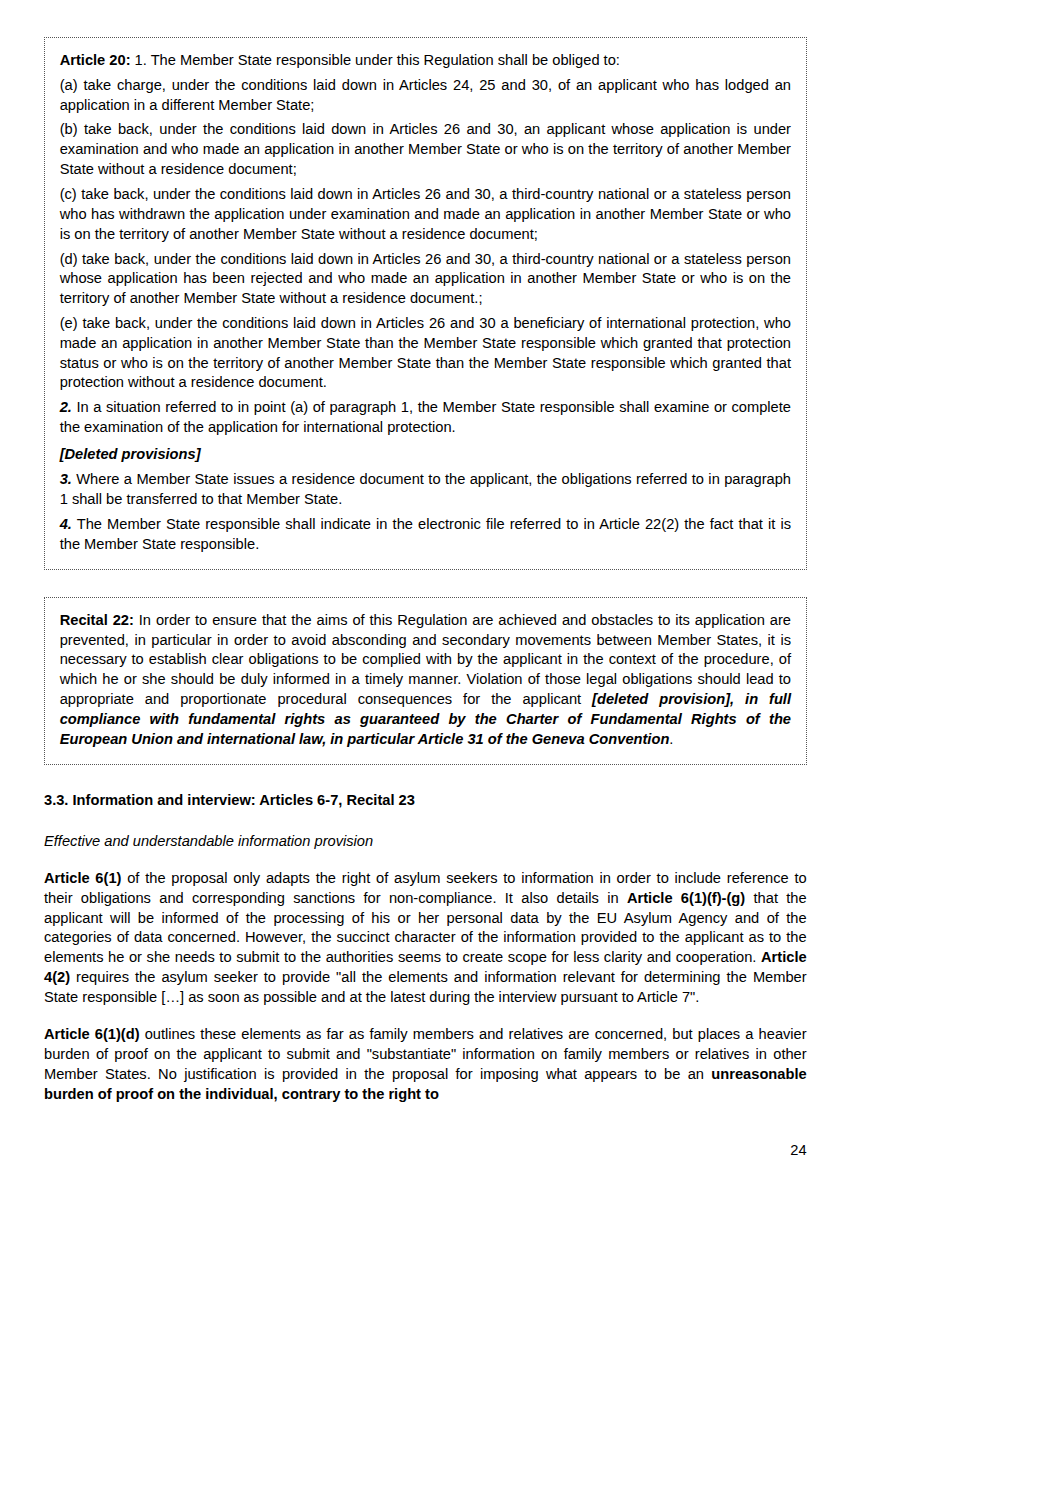Article 20: 1. The Member State responsible under this Regulation shall be obliged to:
(a) take charge, under the conditions laid down in Articles 24, 25 and 30, of an applicant who has lodged an application in a different Member State;
(b) take back, under the conditions laid down in Articles 26 and 30, an applicant whose application is under examination and who made an application in another Member State or who is on the territory of another Member State without a residence document;
(c) take back, under the conditions laid down in Articles 26 and 30, a third-country national or a stateless person who has withdrawn the application under examination and made an application in another Member State or who is on the territory of another Member State without a residence document;
(d) take back, under the conditions laid down in Articles 26 and 30, a third-country national or a stateless person whose application has been rejected and who made an application in another Member State or who is on the territory of another Member State without a residence document.;
(e) take back, under the conditions laid down in Articles 26 and 30 a beneficiary of international protection, who made an application in another Member State than the Member State responsible which granted that protection status or who is on the territory of another Member State than the Member State responsible which granted that protection without a residence document.
2. In a situation referred to in point (a) of paragraph 1, the Member State responsible shall examine or complete the examination of the application for international protection.
[Deleted provisions]
3. Where a Member State issues a residence document to the applicant, the obligations referred to in paragraph 1 shall be transferred to that Member State.
4. The Member State responsible shall indicate in the electronic file referred to in Article 22(2) the fact that it is the Member State responsible.
Recital 22: In order to ensure that the aims of this Regulation are achieved and obstacles to its application are prevented, in particular in order to avoid absconding and secondary movements between Member States, it is necessary to establish clear obligations to be complied with by the applicant in the context of the procedure, of which he or she should be duly informed in a timely manner. Violation of those legal obligations should lead to appropriate and proportionate procedural consequences for the applicant [deleted provision], in full compliance with fundamental rights as guaranteed by the Charter of Fundamental Rights of the European Union and international law, in particular Article 31 of the Geneva Convention.
3.3. Information and interview: Articles 6-7, Recital 23
Effective and understandable information provision
Article 6(1) of the proposal only adapts the right of asylum seekers to information in order to include reference to their obligations and corresponding sanctions for non-compliance. It also details in Article 6(1)(f)-(g) that the applicant will be informed of the processing of his or her personal data by the EU Asylum Agency and of the categories of data concerned. However, the succinct character of the information provided to the applicant as to the elements he or she needs to submit to the authorities seems to create scope for less clarity and cooperation. Article 4(2) requires the asylum seeker to provide "all the elements and information relevant for determining the Member State responsible […] as soon as possible and at the latest during the interview pursuant to Article 7".
Article 6(1)(d) outlines these elements as far as family members and relatives are concerned, but places a heavier burden of proof on the applicant to submit and "substantiate" information on family members or relatives in other Member States. No justification is provided in the proposal for imposing what appears to be an unreasonable burden of proof on the individual, contrary to the right to
24